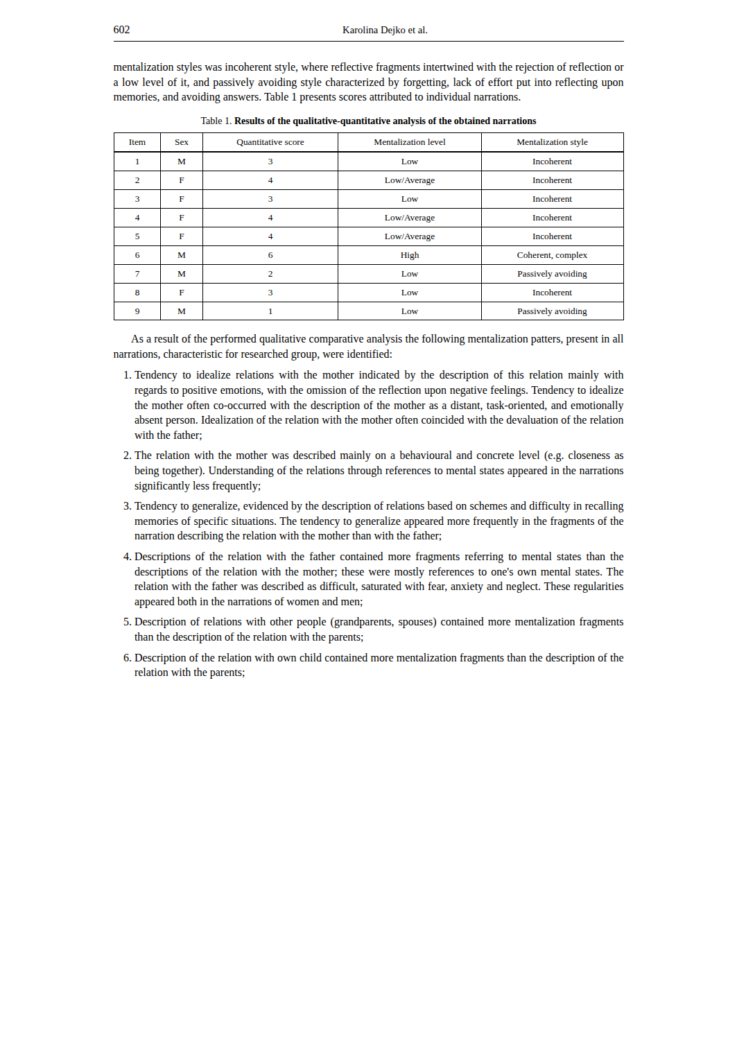602 Karolina Dejko et al.
mentalization styles was incoherent style, where reflective fragments intertwined with the rejection of reflection or a low level of it, and passively avoiding style characterized by forgetting, lack of effort put into reflecting upon memories, and avoiding answers. Table 1 presents scores attributed to individual narrations.
Table 1. Results of the qualitative-quantitative analysis of the obtained narrations
Results of the qualitative-quantitative analysis of the obtained narrations
| Item | Sex | Quantitative score | Mentalization level | Mentalization style |
| --- | --- | --- | --- | --- |
| 1 | M | 3 | Low | Incoherent |
| 2 | F | 4 | Low/Average | Incoherent |
| 3 | F | 3 | Low | Incoherent |
| 4 | F | 4 | Low/Average | Incoherent |
| 5 | F | 4 | Low/Average | Incoherent |
| 6 | M | 6 | High | Coherent, complex |
| 7 | M | 2 | Low | Passively avoiding |
| 8 | F | 3 | Low | Incoherent |
| 9 | M | 1 | Low | Passively avoiding |
As a result of the performed qualitative comparative analysis the following mentalization patters, present in all narrations, characteristic for researched group, were identified:
Tendency to idealize relations with the mother indicated by the description of this relation mainly with regards to positive emotions, with the omission of the reflection upon negative feelings. Tendency to idealize the mother often co-occurred with the description of the mother as a distant, task-oriented, and emotionally absent person. Idealization of the relation with the mother often coincided with the devaluation of the relation with the father;
The relation with the mother was described mainly on a behavioural and concrete level (e.g. closeness as being together). Understanding of the relations through references to mental states appeared in the narrations significantly less frequently;
Tendency to generalize, evidenced by the description of relations based on schemes and difficulty in recalling memories of specific situations. The tendency to generalize appeared more frequently in the fragments of the narration describing the relation with the mother than with the father;
Descriptions of the relation with the father contained more fragments referring to mental states than the descriptions of the relation with the mother; these were mostly references to one's own mental states. The relation with the father was described as difficult, saturated with fear, anxiety and neglect. These regularities appeared both in the narrations of women and men;
Description of relations with other people (grandparents, spouses) contained more mentalization fragments than the description of the relation with the parents;
Description of the relation with own child contained more mentalization fragments than the description of the relation with the parents;